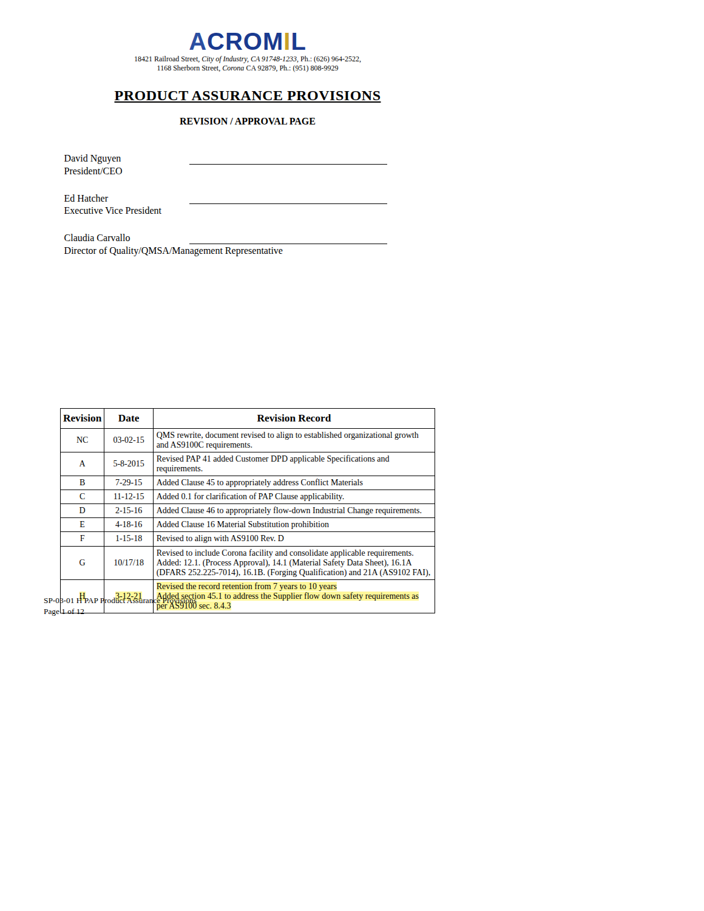ACROMIL
18421 Railroad Street, City of Industry, CA 91748-1233, Ph.: (626) 964-2522,
1168 Sherborn Street, Corona CA 92879, Ph.: (951) 808-9929
PRODUCT ASSURANCE PROVISIONS
REVISION / APPROVAL PAGE
David Nguyen President/CEO
Ed Hatcher Executive Vice President
Claudia Carvallo Director of Quality/QMSA/Management Representative
| Revision | Date | Revision Record |
| --- | --- | --- |
| NC | 03-02-15 | QMS rewrite, document revised to align to established organizational growth and AS9100C requirements. |
| A | 5-8-2015 | Revised PAP 41 added Customer DPD applicable Specifications and requirements. |
| B | 7-29-15 | Added Clause 45 to appropriately address Conflict Materials |
| C | 11-12-15 | Added 0.1 for clarification of PAP Clause applicability. |
| D | 2-15-16 | Added Clause 46 to appropriately flow-down Industrial Change requirements. |
| E | 4-18-16 | Added Clause 16 Material Substitution prohibition |
| F | 1-15-18 | Revised to align with AS9100 Rev. D |
| G | 10/17/18 | Revised to include Corona facility and consolidate applicable requirements. Added: 12.1. (Process Approval), 14.1 (Material Safety Data Sheet), 16.1A (DFARS 252.225-7014), 16.1B. (Forging Qualification) and 21A (AS9102 FAI), |
| H | 3-12-21 | Revised the record retention from 7 years to 10 years Added section 45.1 to address the Supplier flow down safety requirements as per AS9100 sec. 8.4.3 |
SP-03-01 H PAP Product Assurance Provisions
Page 1 of 12